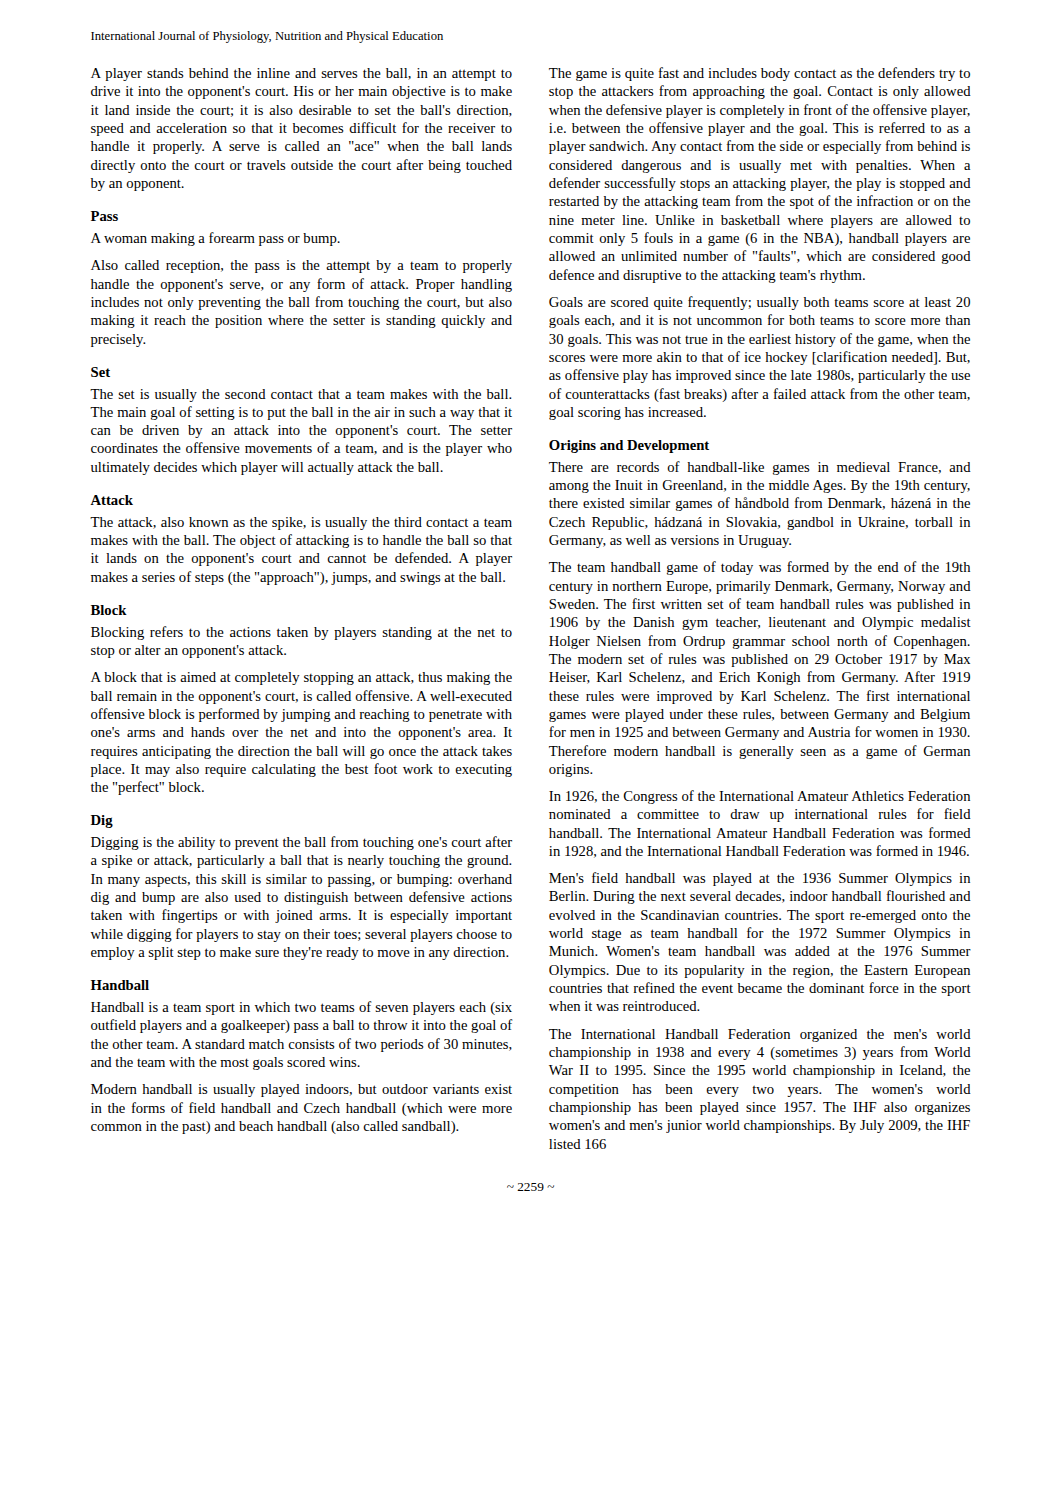International Journal of Physiology, Nutrition and Physical Education
A player stands behind the inline and serves the ball, in an attempt to drive it into the opponent's court. His or her main objective is to make it land inside the court; it is also desirable to set the ball's direction, speed and acceleration so that it becomes difficult for the receiver to handle it properly. A serve is called an "ace" when the ball lands directly onto the court or travels outside the court after being touched by an opponent.
Pass
A woman making a forearm pass or bump.
Also called reception, the pass is the attempt by a team to properly handle the opponent's serve, or any form of attack. Proper handling includes not only preventing the ball from touching the court, but also making it reach the position where the setter is standing quickly and precisely.
Set
The set is usually the second contact that a team makes with the ball. The main goal of setting is to put the ball in the air in such a way that it can be driven by an attack into the opponent's court. The setter coordinates the offensive movements of a team, and is the player who ultimately decides which player will actually attack the ball.
Attack
The attack, also known as the spike, is usually the third contact a team makes with the ball. The object of attacking is to handle the ball so that it lands on the opponent's court and cannot be defended. A player makes a series of steps (the "approach"), jumps, and swings at the ball.
Block
Blocking refers to the actions taken by players standing at the net to stop or alter an opponent's attack.
A block that is aimed at completely stopping an attack, thus making the ball remain in the opponent's court, is called offensive. A well-executed offensive block is performed by jumping and reaching to penetrate with one's arms and hands over the net and into the opponent's area. It requires anticipating the direction the ball will go once the attack takes place. It may also require calculating the best foot work to executing the "perfect" block.
Dig
Digging is the ability to prevent the ball from touching one's court after a spike or attack, particularly a ball that is nearly touching the ground. In many aspects, this skill is similar to passing, or bumping: overhand dig and bump are also used to distinguish between defensive actions taken with fingertips or with joined arms. It is especially important while digging for players to stay on their toes; several players choose to employ a split step to make sure they're ready to move in any direction.
Handball
Handball is a team sport in which two teams of seven players each (six outfield players and a goalkeeper) pass a ball to throw it into the goal of the other team. A standard match consists of two periods of 30 minutes, and the team with the most goals scored wins.
Modern handball is usually played indoors, but outdoor variants exist in the forms of field handball and Czech handball (which were more common in the past) and beach handball (also called sandball).
The game is quite fast and includes body contact as the defenders try to stop the attackers from approaching the goal. Contact is only allowed when the defensive player is completely in front of the offensive player, i.e. between the offensive player and the goal. This is referred to as a player sandwich. Any contact from the side or especially from behind is considered dangerous and is usually met with penalties. When a defender successfully stops an attacking player, the play is stopped and restarted by the attacking team from the spot of the infraction or on the nine meter line. Unlike in basketball where players are allowed to commit only 5 fouls in a game (6 in the NBA), handball players are allowed an unlimited number of "faults", which are considered good defence and disruptive to the attacking team's rhythm.
Goals are scored quite frequently; usually both teams score at least 20 goals each, and it is not uncommon for both teams to score more than 30 goals. This was not true in the earliest history of the game, when the scores were more akin to that of ice hockey [clarification needed]. But, as offensive play has improved since the late 1980s, particularly the use of counterattacks (fast breaks) after a failed attack from the other team, goal scoring has increased.
Origins and Development
There are records of handball-like games in medieval France, and among the Inuit in Greenland, in the middle Ages. By the 19th century, there existed similar games of håndbold from Denmark, házená in the Czech Republic, hádzaná in Slovakia, gandbol in Ukraine, torball in Germany, as well as versions in Uruguay.
The team handball game of today was formed by the end of the 19th century in northern Europe, primarily Denmark, Germany, Norway and Sweden. The first written set of team handball rules was published in 1906 by the Danish gym teacher, lieutenant and Olympic medalist Holger Nielsen from Ordrup grammar school north of Copenhagen. The modern set of rules was published on 29 October 1917 by Max Heiser, Karl Schelenz, and Erich Konigh from Germany. After 1919 these rules were improved by Karl Schelenz. The first international games were played under these rules, between Germany and Belgium for men in 1925 and between Germany and Austria for women in 1930. Therefore modern handball is generally seen as a game of German origins.
In 1926, the Congress of the International Amateur Athletics Federation nominated a committee to draw up international rules for field handball. The International Amateur Handball Federation was formed in 1928, and the International Handball Federation was formed in 1946.
Men's field handball was played at the 1936 Summer Olympics in Berlin. During the next several decades, indoor handball flourished and evolved in the Scandinavian countries. The sport re-emerged onto the world stage as team handball for the 1972 Summer Olympics in Munich. Women's team handball was added at the 1976 Summer Olympics. Due to its popularity in the region, the Eastern European countries that refined the event became the dominant force in the sport when it was reintroduced.
The International Handball Federation organized the men's world championship in 1938 and every 4 (sometimes 3) years from World War II to 1995. Since the 1995 world championship in Iceland, the competition has been every two years. The women's world championship has been played since 1957. The IHF also organizes women's and men's junior world championships. By July 2009, the IHF listed 166
~ 2259 ~